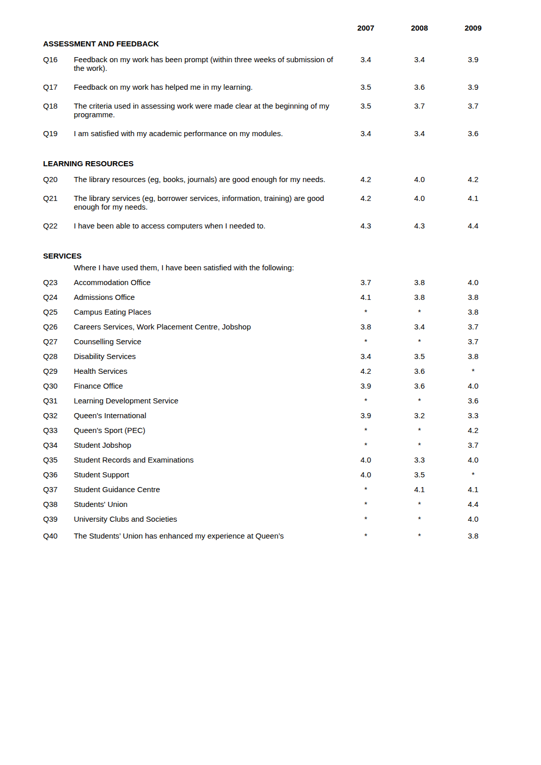| | | 2007 | 2008 | 2009 |
| --- | --- | --- | --- | --- |
| ASSESSMENT AND FEEDBACK |
| Q16 | Feedback on my work has been prompt (within three weeks of submission of the work). | 3.4 | 3.4 | 3.9 |
| Q17 | Feedback on my work has helped me in my learning. | 3.5 | 3.6 | 3.9 |
| Q18 | The criteria used in assessing work were made clear at the beginning of my programme. | 3.5 | 3.7 | 3.7 |
| Q19 | I am satisfied with my academic performance on my modules. | 3.4 | 3.4 | 3.6 |
| LEARNING RESOURCES |
| Q20 | The library resources (eg, books, journals) are good enough for my needs. | 4.2 | 4.0 | 4.2 |
| Q21 | The library services (eg, borrower services, information, training) are good enough for my needs. | 4.2 | 4.0 | 4.1 |
| Q22 | I have been able to access computers when I needed to. | 4.3 | 4.3 | 4.4 |
| SERVICES |
| | Where I have used them, I have been satisfied with the following: |
| Q23 | Accommodation Office | 3.7 | 3.8 | 4.0 |
| Q24 | Admissions Office | 4.1 | 3.8 | 3.8 |
| Q25 | Campus Eating Places | * | * | 3.8 |
| Q26 | Careers Services, Work Placement Centre, Jobshop | 3.8 | 3.4 | 3.7 |
| Q27 | Counselling Service | * | * | 3.7 |
| Q28 | Disability Services | 3.4 | 3.5 | 3.8 |
| Q29 | Health Services | 4.2 | 3.6 | * |
| Q30 | Finance Office | 3.9 | 3.6 | 4.0 |
| Q31 | Learning Development Service | * | * | 3.6 |
| Q32 | Queen's International | 3.9 | 3.2 | 3.3 |
| Q33 | Queen's Sport (PEC) | * | * | 4.2 |
| Q34 | Student Jobshop | * | * | 3.7 |
| Q35 | Student Records and Examinations | 4.0 | 3.3 | 4.0 |
| Q36 | Student Support | 4.0 | 3.5 | * |
| Q37 | Student Guidance Centre | * | 4.1 | 4.1 |
| Q38 | Students' Union | * | * | 4.4 |
| Q39 | University Clubs and Societies | * | * | 4.0 |
| Q40 | The Students’ Union has enhanced my experience at Queen’s | * | * | 3.8 |